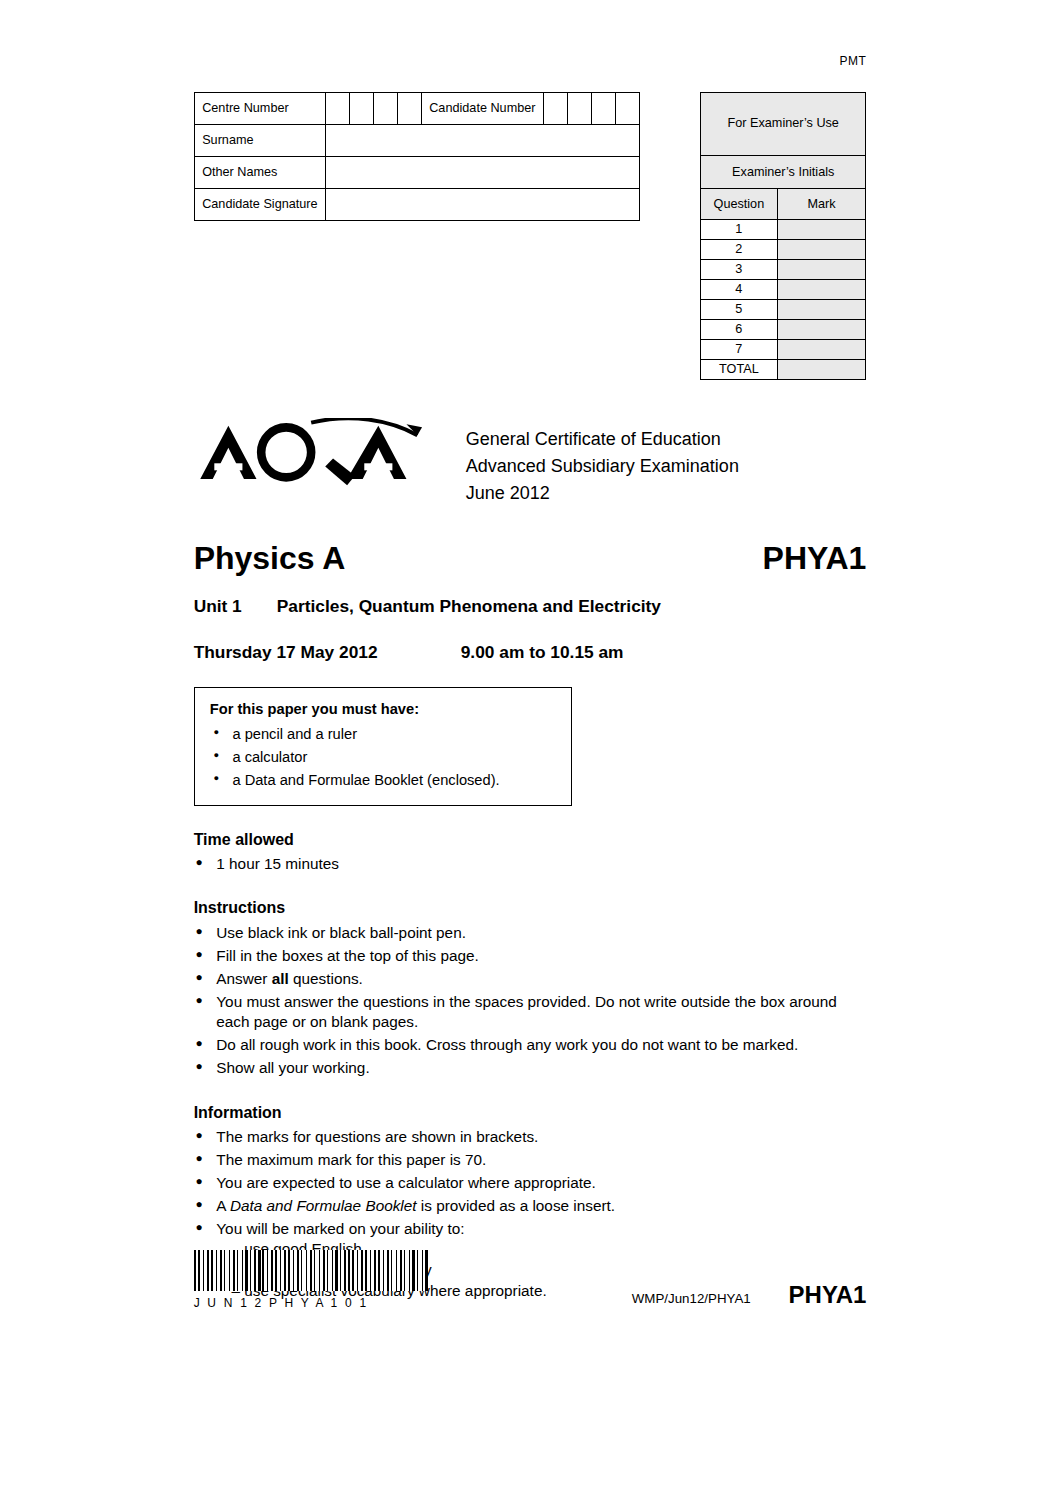PMT
| Centre Number | | | | | Candidate Number | | | | |
| Surname | |
| Other Names | |
| Candidate Signature | |
| For Examiner’s Use |
| Examiner’s Initials |
| Question | Mark |
| 1 | |
| 2 | |
| 3 | |
| 4 | |
| 5 | |
| 6 | |
| 7 | |
| TOTAL | |
General Certificate of Education
Advanced Subsidiary Examination
June 2012
Physics A
PHYA1
Unit 1 Particles, Quantum Phenomena and Electricity
Thursday 17 May 20129.00 am to 10.15 am
For this paper you must have:
a pencil and a ruler
a calculator
a Data and Formulae Booklet (enclosed).
Time allowed
1 hour 15 minutes
Instructions
Use black ink or black ball-point pen.
Fill in the boxes at the top of this page.
Answer all questions.
You must answer the questions in the spaces provided. Do not write outside the box around each page or on blank pages.
Do all rough work in this book. Cross through any work you do not want to be marked.
Show all your working.
Information
The marks for questions are shown in brackets.
The maximum mark for this paper is 70.
You are expected to use a calculator where appropriate.
A Data and Formulae Booklet is provided as a loose insert.
You will be marked on your ability to:
– use good English
– organise information clearly
– use specialist vocabulary where appropriate.
J U N 1 2 P H Y A 1 0 1
WMP/Jun12/PHYA1
PHYA1